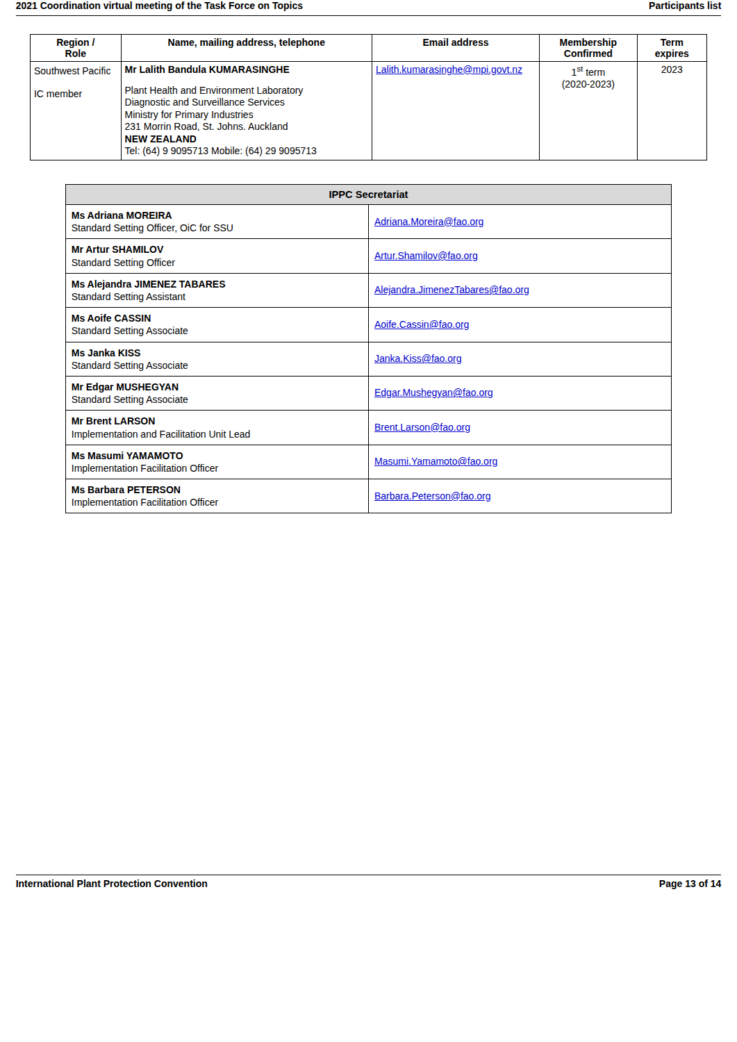2021 Coordination virtual meeting of the Task Force on Topics Participants list
| Region / Role | Name, mailing address, telephone | Email address | Membership Confirmed | Term expires |
| --- | --- | --- | --- | --- |
| Southwest Pacific IC member | Mr Lalith Bandula KUMARASINGHE Plant Health and Environment Laboratory Diagnostic and Surveillance Services Ministry for Primary Industries 231 Morrin Road, St. Johns. Auckland NEW ZEALAND Tel: (64) 9 9095713 Mobile: (64) 29 9095713 | Lalith.kumarasinghe@mpi.govt.nz | 1 st term (2020-2023) | 2023 |
| IPPC Secretariat |
| --- |
| Ms Adriana MOREIRA Standard Setting Officer, OiC for SSU | Adriana.Moreira@fao.org |
| Mr Artur SHAMILOV Standard Setting Officer | Artur.Shamilov@fao.org |
| Ms Alejandra JIMENEZ TABARES Standard Setting Assistant | Alejandra.JimenezTabares@fao.org |
| Ms Aoife CASSIN Standard Setting Associate | Aoife.Cassin@fao.org |
| Ms Janka KISS Standard Setting Associate | Janka.Kiss@fao.org |
| Mr Edgar MUSHEGYAN Standard Setting Associate | Edgar.Mushegyan@fao.org |
| Mr Brent LARSON Implementation and Facilitation Unit Lead | Brent.Larson@fao.org |
| Ms Masumi YAMAMOTO Implementation Facilitation Officer | Masumi.Yamamoto@fao.org |
| Ms Barbara PETERSON Implementation Facilitation Officer | Barbara.Peterson@fao.org |
International Plant Protection Convention Page 13 of 14